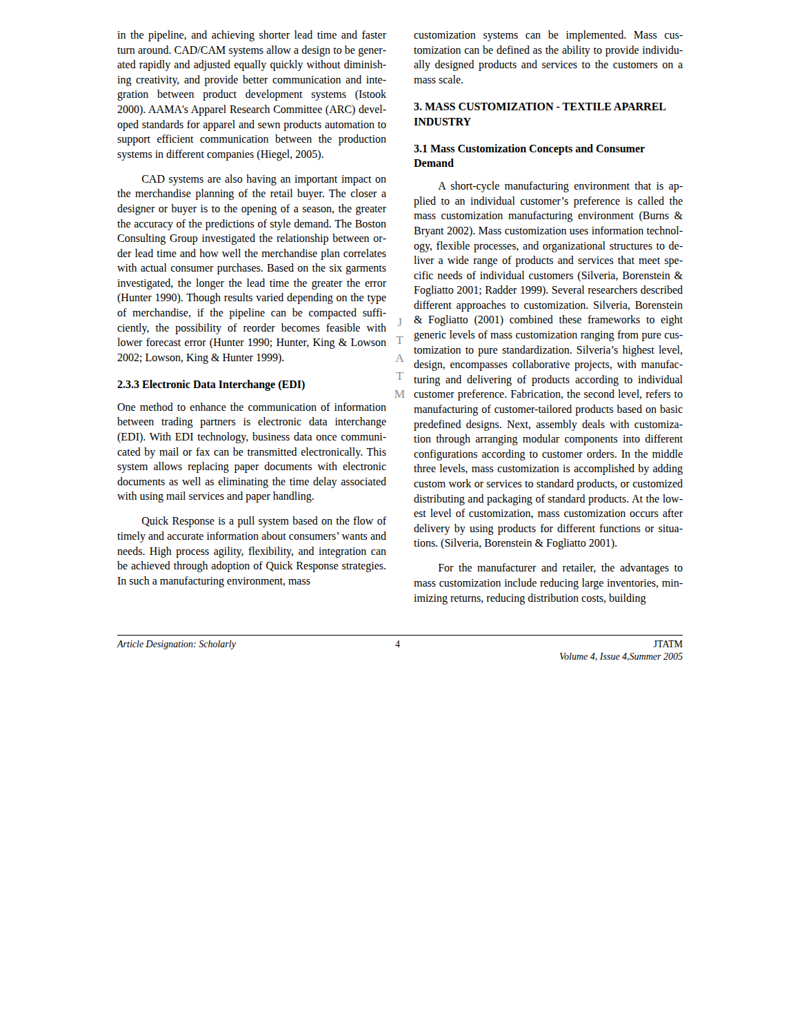J T A T M
in the pipeline, and achieving shorter lead time and faster turn around. CAD/CAM systems allow a design to be generated rapidly and adjusted equally quickly without diminishing creativity, and provide better communication and integration between product development systems (Istook 2000). AAMA's Apparel Research Committee (ARC) developed standards for apparel and sewn products automation to support efficient communication between the production systems in different companies (Hiegel, 2005).
CAD systems are also having an important impact on the merchandise planning of the retail buyer. The closer a designer or buyer is to the opening of a season, the greater the accuracy of the predictions of style demand. The Boston Consulting Group investigated the relationship between order lead time and how well the merchandise plan correlates with actual consumer purchases. Based on the six garments investigated, the longer the lead time the greater the error (Hunter 1990). Though results varied depending on the type of merchandise, if the pipeline can be compacted sufficiently, the possibility of reorder becomes feasible with lower forecast error (Hunter 1990; Hunter, King & Lowson 2002; Lowson, King & Hunter 1999).
2.3.3 Electronic Data Interchange (EDI)
One method to enhance the communication of information between trading partners is electronic data interchange (EDI). With EDI technology, business data once communicated by mail or fax can be transmitted electronically. This system allows replacing paper documents with electronic documents as well as eliminating the time delay associated with using mail services and paper handling.
Quick Response is a pull system based on the flow of timely and accurate information about consumers’ wants and needs. High process agility, flexibility, and integration can be achieved through adoption of Quick Response strategies. In such a manufacturing environment, mass
customization systems can be implemented. Mass customization can be defined as the ability to provide individually designed products and services to the customers on a mass scale.
3. MASS CUSTOMIZATION - TEXTILE APARREL INDUSTRY
3.1 Mass Customization Concepts and Consumer Demand
A short-cycle manufacturing environment that is applied to an individual customer’s preference is called the mass customization manufacturing environment (Burns & Bryant 2002). Mass customization uses information technology, flexible processes, and organizational structures to deliver a wide range of products and services that meet specific needs of individual customers (Silveria, Borenstein & Fogliatto 2001; Radder 1999). Several researchers described different approaches to customization. Silveria, Borenstein & Fogliatto (2001) combined these frameworks to eight generic levels of mass customization ranging from pure customization to pure standardization. Silveria’s highest level, design, encompasses collaborative projects, with manufacturing and delivering of products according to individual customer preference. Fabrication, the second level, refers to manufacturing of customer-tailored products based on basic predefined designs. Next, assembly deals with customization through arranging modular components into different configurations according to customer orders. In the middle three levels, mass customization is accomplished by adding custom work or services to standard products, or customized distributing and packaging of standard products. At the lowest level of customization, mass customization occurs after delivery by using products for different functions or situations. (Silveria, Borenstein & Fogliatto 2001).
For the manufacturer and retailer, the advantages to mass customization include reducing large inventories, minimizing returns, reducing distribution costs, building
Article Designation: Scholarly
4
JTATM
Volume 4, Issue 4,Summer 2005